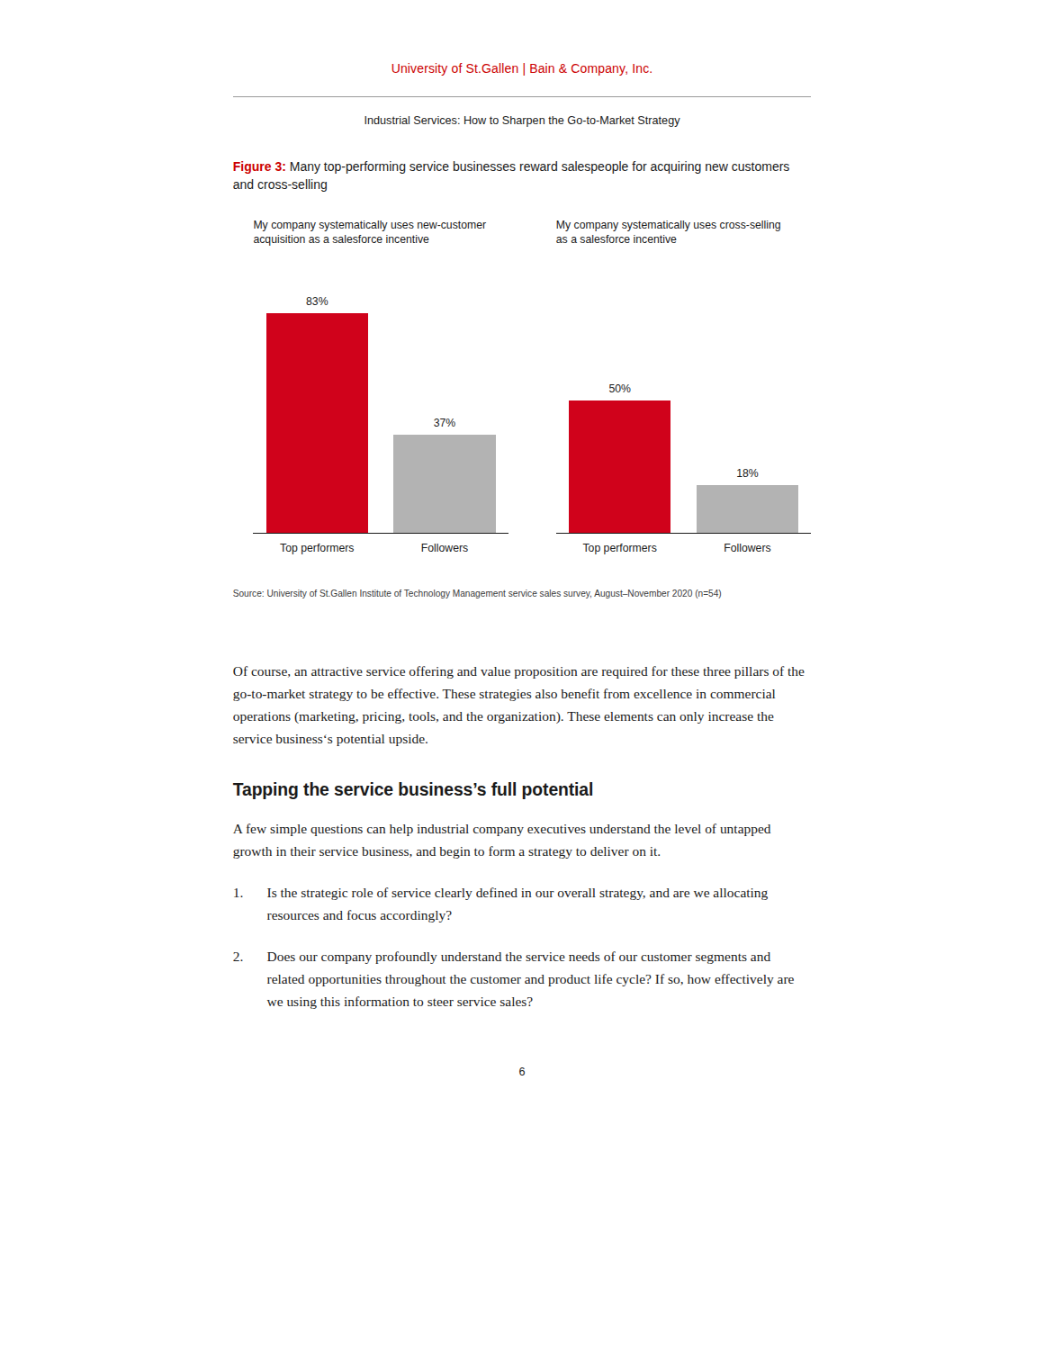University of St.Gallen|Bain & Company, Inc.
Industrial Services: How to Sharpen the Go-to-Market Strategy
Figure 3: Many top-performing service businesses reward salespeople for acquiring new customers and cross-selling
My company systematically uses new-customer
acquisition as a salesforce incentive
83%
37%
Top performers Followers
My company systematically uses cross-selling
as a salesforce incentive
50%
18%
Top performers Followers
Source: University of St.Gallen Institute of Technology Management service sales survey, August–November 2020 (n=54)
Of course, an attractive service offering and value proposition are required for these three pillars of the go-to-market strategy to be effective. These strategies also benefit from excellence in commercial operations (marketing, pricing, tools, and the organization). These elements can only increase the service business‘s potential upside.
Tapping the service business’s full potential
A few simple questions can help industrial company executives understand the level of untapped growth in their service business, and begin to form a strategy to deliver on it.
Is the strategic role of service clearly defined in our overall strategy, and are we allocating resources and focus accordingly?
Does our company profoundly understand the service needs of our customer segments and related opportunities throughout the customer and product life cycle? If so, how effectively are we using this information to steer service sales?
6